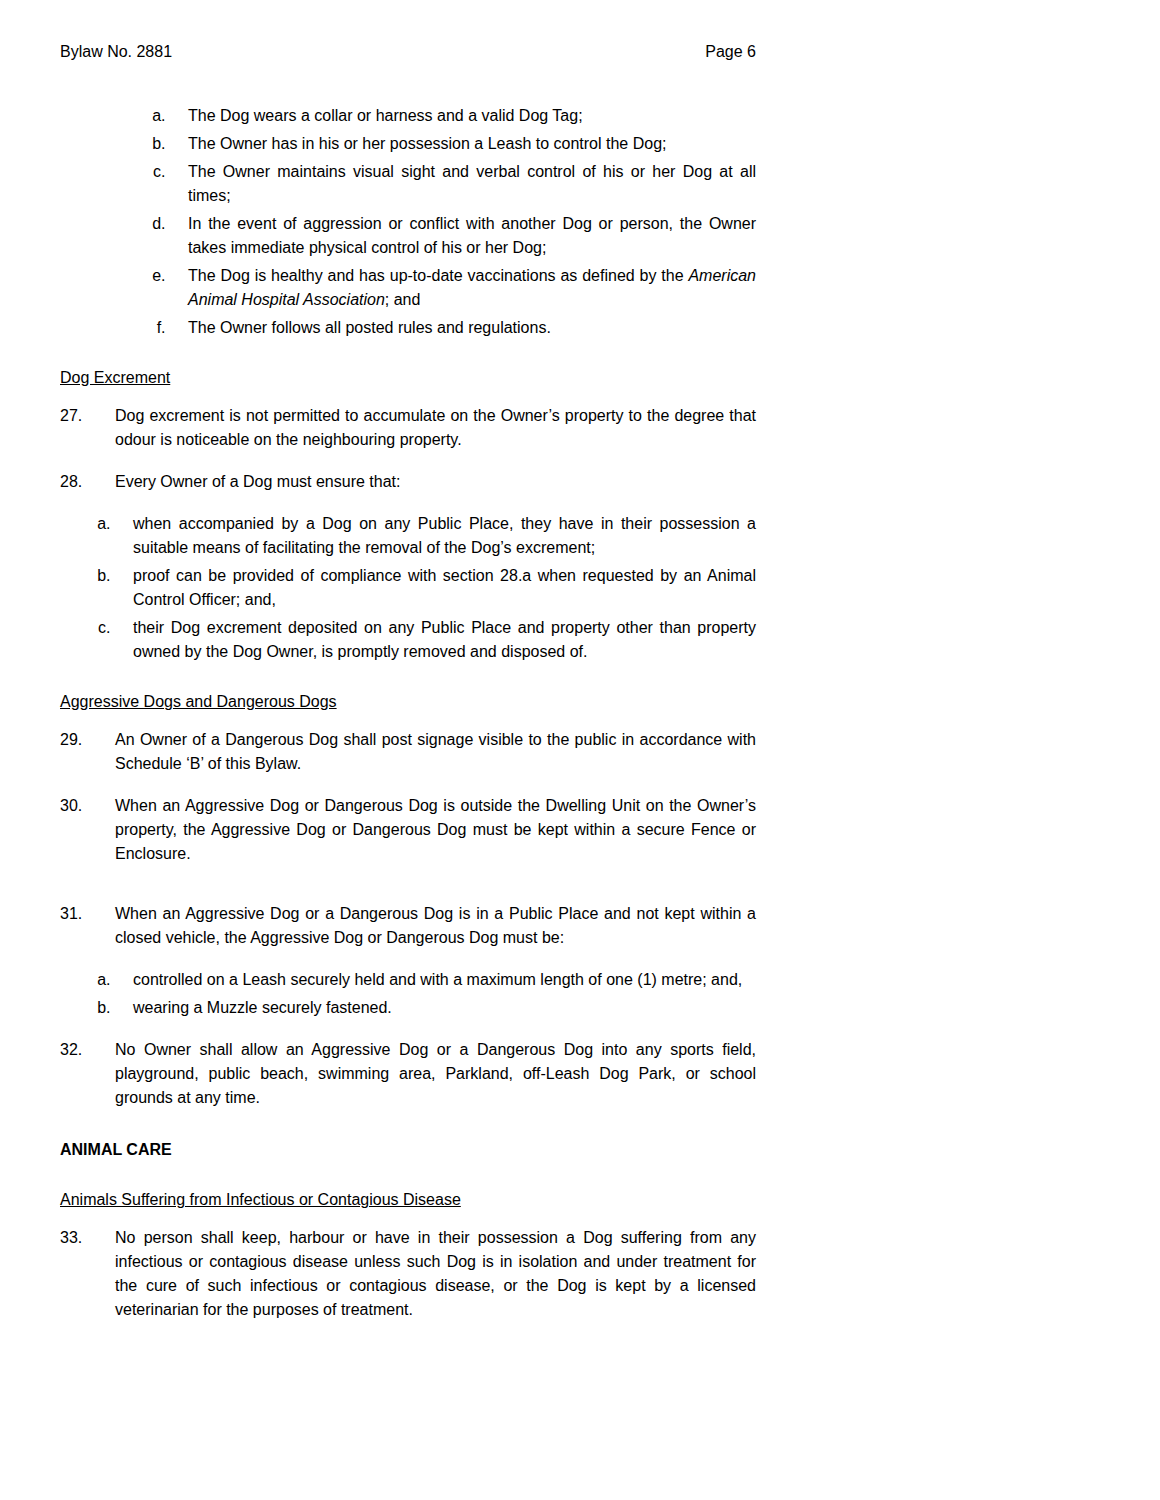Bylaw No. 2881
Page 6
The Dog wears a collar or harness and a valid Dog Tag;
The Owner has in his or her possession a Leash to control the Dog;
The Owner maintains visual sight and verbal control of his or her Dog at all times;
In the event of aggression or conflict with another Dog or person, the Owner takes immediate physical control of his or her Dog;
The Dog is healthy and has up-to-date vaccinations as defined by the American Animal Hospital Association; and
The Owner follows all posted rules and regulations.
Dog Excrement
27.
Dog excrement is not permitted to accumulate on the Owner’s property to the degree that odour is noticeable on the neighbouring property.
28.
Every Owner of a Dog must ensure that:
when accompanied by a Dog on any Public Place, they have in their possession a suitable means of facilitating the removal of the Dog’s excrement;
proof can be provided of compliance with section 28.a when requested by an Animal Control Officer; and,
their Dog excrement deposited on any Public Place and property other than property owned by the Dog Owner, is promptly removed and disposed of.
Aggressive Dogs and Dangerous Dogs
29.
An Owner of a Dangerous Dog shall post signage visible to the public in accordance with Schedule ‘B’ of this Bylaw.
30.
When an Aggressive Dog or Dangerous Dog is outside the Dwelling Unit on the Owner’s property, the Aggressive Dog or Dangerous Dog must be kept within a secure Fence or Enclosure.
31.
When an Aggressive Dog or a Dangerous Dog is in a Public Place and not kept within a closed vehicle, the Aggressive Dog or Dangerous Dog must be:
controlled on a Leash securely held and with a maximum length of one (1) metre; and,
wearing a Muzzle securely fastened.
32.
No Owner shall allow an Aggressive Dog or a Dangerous Dog into any sports field, playground, public beach, swimming area, Parkland, off-Leash Dog Park, or school grounds at any time.
Animal Care
Animals Suffering from Infectious or Contagious Disease
33.
No person shall keep, harbour or have in their possession a Dog suffering from any infectious or contagious disease unless such Dog is in isolation and under treatment for the cure of such infectious or contagious disease, or the Dog is kept by a licensed veterinarian for the purposes of treatment.